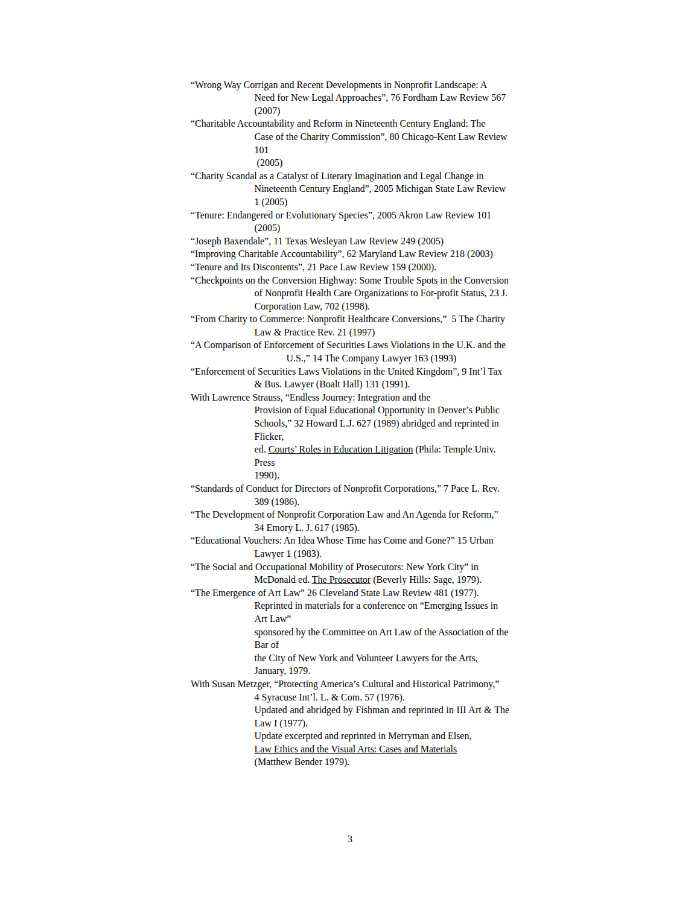“Wrong Way Corrigan and Recent Developments in Nonprofit Landscape: A Need for New Legal Approaches”, 76 Fordham Law Review 567 (2007)
“Charitable Accountability and Reform in Nineteenth Century England: The Case of the Charity Commission”, 80 Chicago-Kent Law Review 101 (2005)
“Charity Scandal as a Catalyst of Literary Imagination and Legal Change in Nineteenth Century England”, 2005 Michigan State Law Review 1 (2005)
“Tenure: Endangered or Evolutionary Species”, 2005 Akron Law Review 101 (2005)
“Joseph Baxendale”, 11 Texas Wesleyan Law Review 249 (2005)
“Improving Charitable Accountability”, 62 Maryland Law Review 218 (2003)
“Tenure and Its Discontents”, 21 Pace Law Review 159 (2000).
“Checkpoints on the Conversion Highway: Some Trouble Spots in the Conversion of Nonprofit Health Care Organizations to For-profit Status, 23 J. Corporation Law, 702 (1998).
“From Charity to Commerce: Nonprofit Healthcare Conversions,” 5 The Charity Law & Practice Rev. 21 (1997)
“A Comparison of Enforcement of Securities Laws Violations in the U.K. and the U.S.,” 14 The Company Lawyer 163 (1993)
“Enforcement of Securities Laws Violations in the United Kingdom”, 9 Int’l Tax & Bus. Lawyer (Boalt Hall) 131 (1991).
With Lawrence Strauss, “Endless Journey: Integration and the Provision of Equal Educational Opportunity in Denver’s Public Schools,” 32 Howard L.J. 627 (1989) abridged and reprinted in Flicker, ed. Courts’ Roles in Education Litigation (Phila: Temple Univ. Press 1990).
“Standards of Conduct for Directors of Nonprofit Corporations,” 7 Pace L. Rev. 389 (1986).
“The Development of Nonprofit Corporation Law and An Agenda for Reform,” 34 Emory L. J. 617 (1985).
“Educational Vouchers: An Idea Whose Time has Come and Gone?” 15 Urban Lawyer 1 (1983).
“The Social and Occupational Mobility of Prosecutors: New York City” in McDonald ed. The Prosecutor (Beverly Hills: Sage, 1979).
“The Emergence of Art Law” 26 Cleveland State Law Review 481 (1977). Reprinted in materials for a conference on “Emerging Issues in Art Law” sponsored by the Committee on Art Law of the Association of the Bar of the City of New York and Volunteer Lawyers for the Arts, January, 1979.
With Susan Metzger, “Protecting America’s Cultural and Historical Patrimony,” 4 Syracuse Int’l. L. & Com. 57 (1976). Updated and abridged by Fishman and reprinted in III Art & The Law I (1977). Update excerpted and reprinted in Merryman and Elsen, Law Ethics and the Visual Arts: Cases and Materials (Matthew Bender 1979).
3